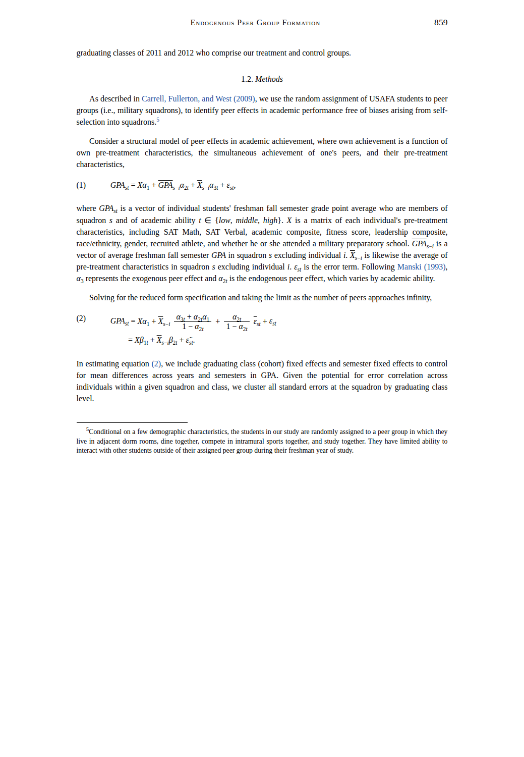Endogenous Peer Group Formation 859
graduating classes of 2011 and 2012 who comprise our treatment and control groups.
1.2. Methods
As described in Carrell, Fullerton, and West (2009), we use the random assignment of USAFA students to peer groups (i.e., military squadrons), to identify peer effects in academic performance free of biases arising from self-selection into squadrons.5
Consider a structural model of peer effects in academic achievement, where own achievement is a function of own pre-treatment characteristics, the simultaneous achievement of one's peers, and their pre-treatment characteristics,
(1)
GPAst = Xα1 + GPAs−iα2t + Xs−iα3t + εst,
where GPAst is a vector of individual students' freshman fall semester grade point average who are members of squadron s and of academic ability t ∈ {low, middle, high}. X is a matrix of each individual's pre-treatment characteristics, including SAT Math, SAT Verbal, academic composite, fitness score, leadership composite, race/ethnicity, gender, recruited athlete, and whether he or she attended a military preparatory school. GPAs−i is a vector of average freshman fall semester GPA in squadron s excluding individual i. Xs−i is likewise the average of pre-treatment characteristics in squadron s excluding individual i. εst is the error term. Following Manski (1993), α3 represents the exogenous peer effect and α2t is the endogenous peer effect, which varies by academic ability.
Solving for the reduced form specification and taking the limit as the number of peers approaches infinity,
(2)
GPAst = Xα1 + Xs−i α3t + α2tα11 − α2t + α2t 1 − α2t εst + εst
= Xβ1t + Xs−iβ2t + ε̃st.
In estimating equation (2), we include graduating class (cohort) fixed effects and semester fixed effects to control for mean differences across years and semesters in GPA. Given the potential for error correlation across individuals within a given squadron and class, we cluster all standard errors at the squadron by graduating class level.
5Conditional on a few demographic characteristics, the students in our study are randomly assigned to a peer group in which they live in adjacent dorm rooms, dine together, compete in intramural sports together, and study together. They have limited ability to interact with other students outside of their assigned peer group during their freshman year of study.